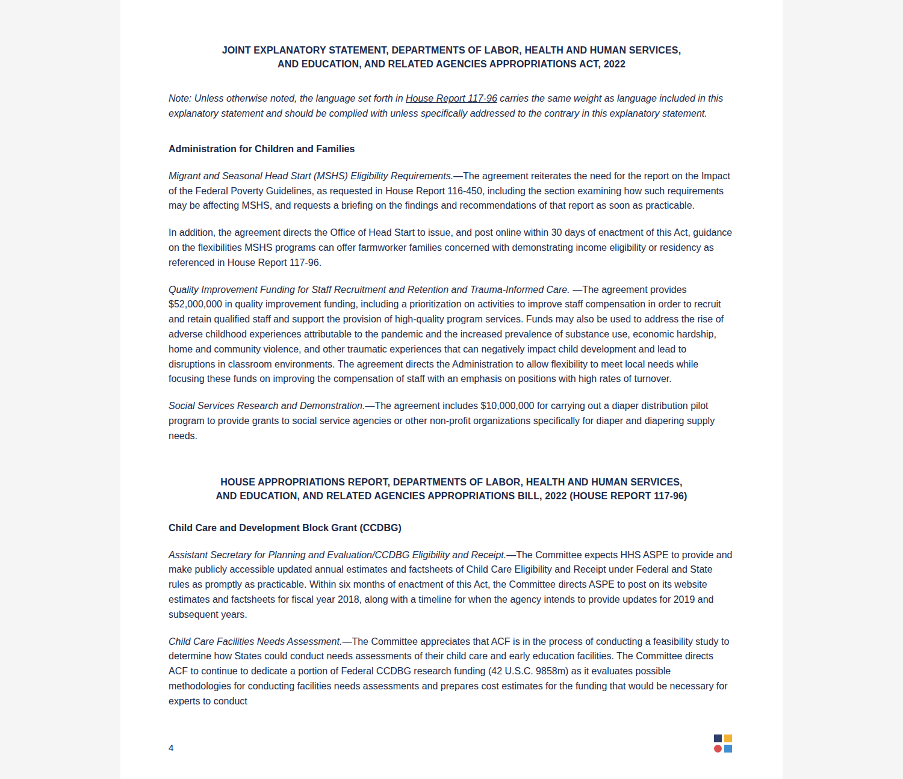Joint Explanatory Statement, Departments of Labor, Health and Human Services,
and Education, and Related Agencies Appropriations Act, 2022
Note: Unless otherwise noted, the language set forth in House Report 117-96 carries the same weight as language included in this explanatory statement and should be complied with unless specifically addressed to the contrary in this explanatory statement.
Administration for Children and Families
Migrant and Seasonal Head Start (MSHS) Eligibility Requirements.—The agreement reiterates the need for the report on the Impact of the Federal Poverty Guidelines, as requested in House Report 116-450, including the section examining how such requirements may be affecting MSHS, and requests a briefing on the findings and recommendations of that report as soon as practicable.
In addition, the agreement directs the Office of Head Start to issue, and post online within 30 days of enactment of this Act, guidance on the flexibilities MSHS programs can offer farmworker families concerned with demonstrating income eligibility or residency as referenced in House Report 117-96.
Quality Improvement Funding for Staff Recruitment and Retention and Trauma-Informed Care. —The agreement provides $52,000,000 in quality improvement funding, including a prioritization on activities to improve staff compensation in order to recruit and retain qualified staff and support the provision of high-quality program services. Funds may also be used to address the rise of adverse childhood experiences attributable to the pandemic and the increased prevalence of substance use, economic hardship, home and community violence, and other traumatic experiences that can negatively impact child development and lead to disruptions in classroom environments. The agreement directs the Administration to allow flexibility to meet local needs while focusing these funds on improving the compensation of staff with an emphasis on positions with high rates of turnover.
Social Services Research and Demonstration.—The agreement includes $10,000,000 for carrying out a diaper distribution pilot program to provide grants to social service agencies or other non-profit organizations specifically for diaper and diapering supply needs.
House Appropriations Report, Departments of Labor, Health and Human Services,
and Education, and Related Agencies Appropriations Bill, 2022 (House Report 117-96)
Child Care and Development Block Grant (CCDBG)
Assistant Secretary for Planning and Evaluation/CCDBG Eligibility and Receipt.—The Committee expects HHS ASPE to provide and make publicly accessible updated annual estimates and factsheets of Child Care Eligibility and Receipt under Federal and State rules as promptly as practicable. Within six months of enactment of this Act, the Committee directs ASPE to post on its website estimates and factsheets for fiscal year 2018, along with a timeline for when the agency intends to provide updates for 2019 and subsequent years.
Child Care Facilities Needs Assessment.—The Committee appreciates that ACF is in the process of conducting a feasibility study to determine how States could conduct needs assessments of their child care and early education facilities. The Committee directs ACF to continue to dedicate a portion of Federal CCDBG research funding (42 U.S.C. 9858m) as it evaluates possible methodologies for conducting facilities needs assessments and prepares cost estimates for the funding that would be necessary for experts to conduct
4